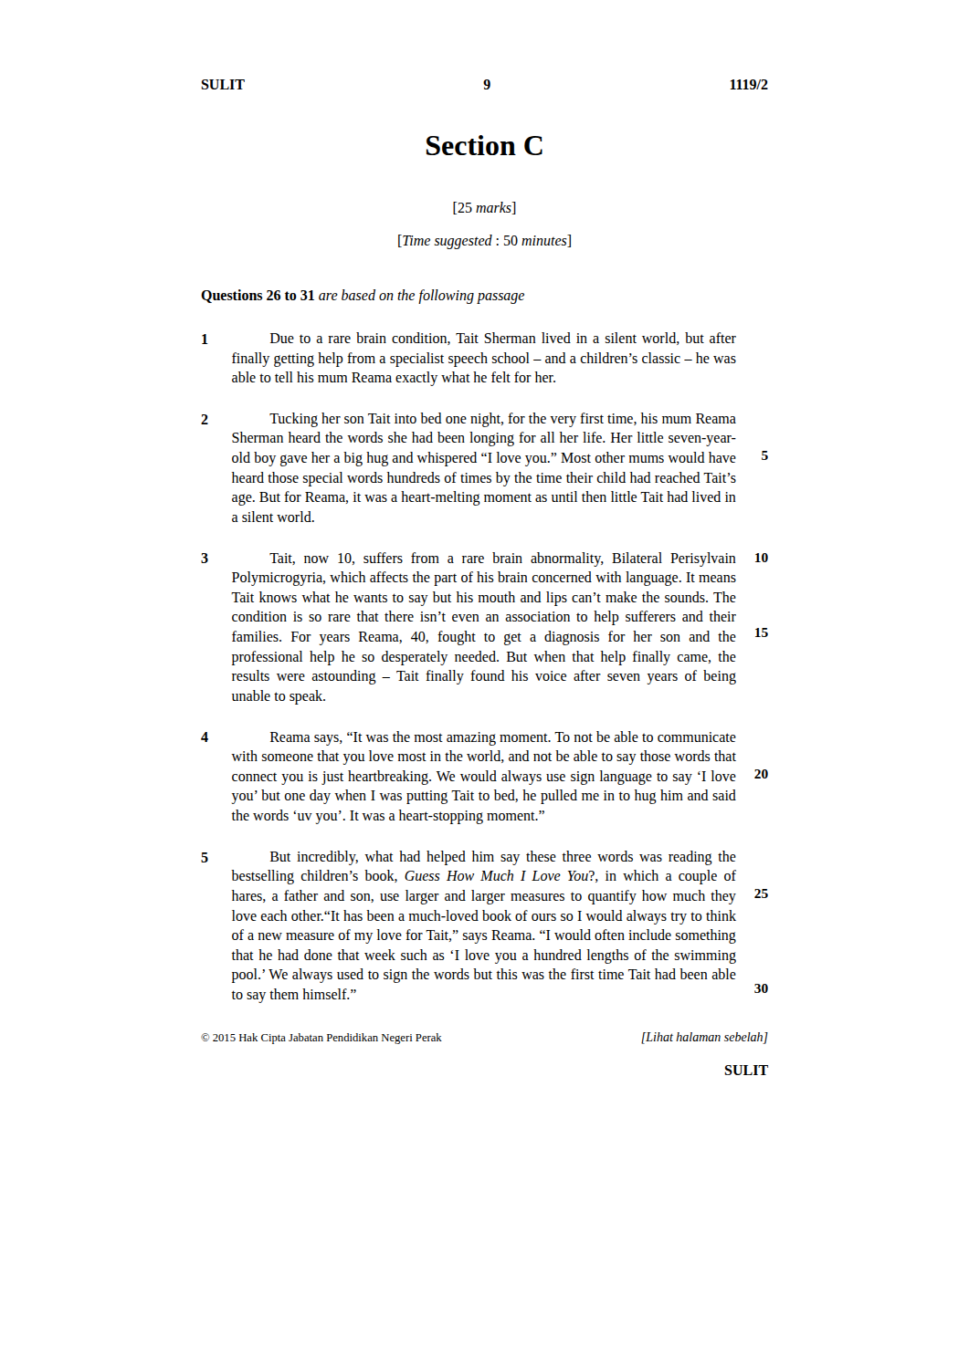SULIT
9
1119/2
Section C
[25 marks]
[Time suggested : 50 minutes]
Questions 26 to 31 are based on the following passage
1
Due to a rare brain condition, Tait Sherman lived in a silent world, but after finally getting help from a specialist speech school – and a children’s classic – he was able to tell his mum Reama exactly what he felt for her.
2
Tucking her son Tait into bed one night, for the very first time, his mum Reama Sherman heard the words she had been longing for all her life. Her little seven-year-old boy gave her a big hug and whispered “I love you.” Most other mums would have heard those special words hundreds of times by the time their child had reached Tait’s age. But for Reama, it was a heart-melting moment as until then little Tait had lived in a silent world.
5
3
Tait, now 10, suffers from a rare brain abnormality, Bilateral Perisylvain Polymicrogyria, which affects the part of his brain concerned with language. It means Tait knows what he wants to say but his mouth and lips can’t make the sounds. The condition is so rare that there isn’t even an association to help sufferers and their families. For years Reama, 40, fought to get a diagnosis for her son and the professional help he so desperately needed. But when that help finally came, the results were astounding – Tait finally found his voice after seven years of being unable to speak.
1015
4
Reama says, “It was the most amazing moment. To not be able to communicate with someone that you love most in the world, and not be able to say those words that connect you is just heartbreaking. We would always use sign language to say ‘I love you’ but one day when I was putting Tait to bed, he pulled me in to hug him and said the words ‘uv you’. It was a heart-stopping moment.”
20
5
But incredibly, what had helped him say these three words was reading the bestselling children’s book, Guess How Much I Love You?, in which a couple of hares, a father and son, use larger and larger measures to quantify how much they love each other.“It has been a much-loved book of ours so I would always try to think of a new measure of my love for Tait,” says Reama. “I would often include something that he had done that week such as ‘I love you a hundred lengths of the swimming pool.’ We always used to sign the words but this was the first time Tait had been able to say them himself.”
2530
© 2015 Hak Cipta Jabatan Pendidikan Negeri Perak
[Lihat halaman sebelah]
SULIT